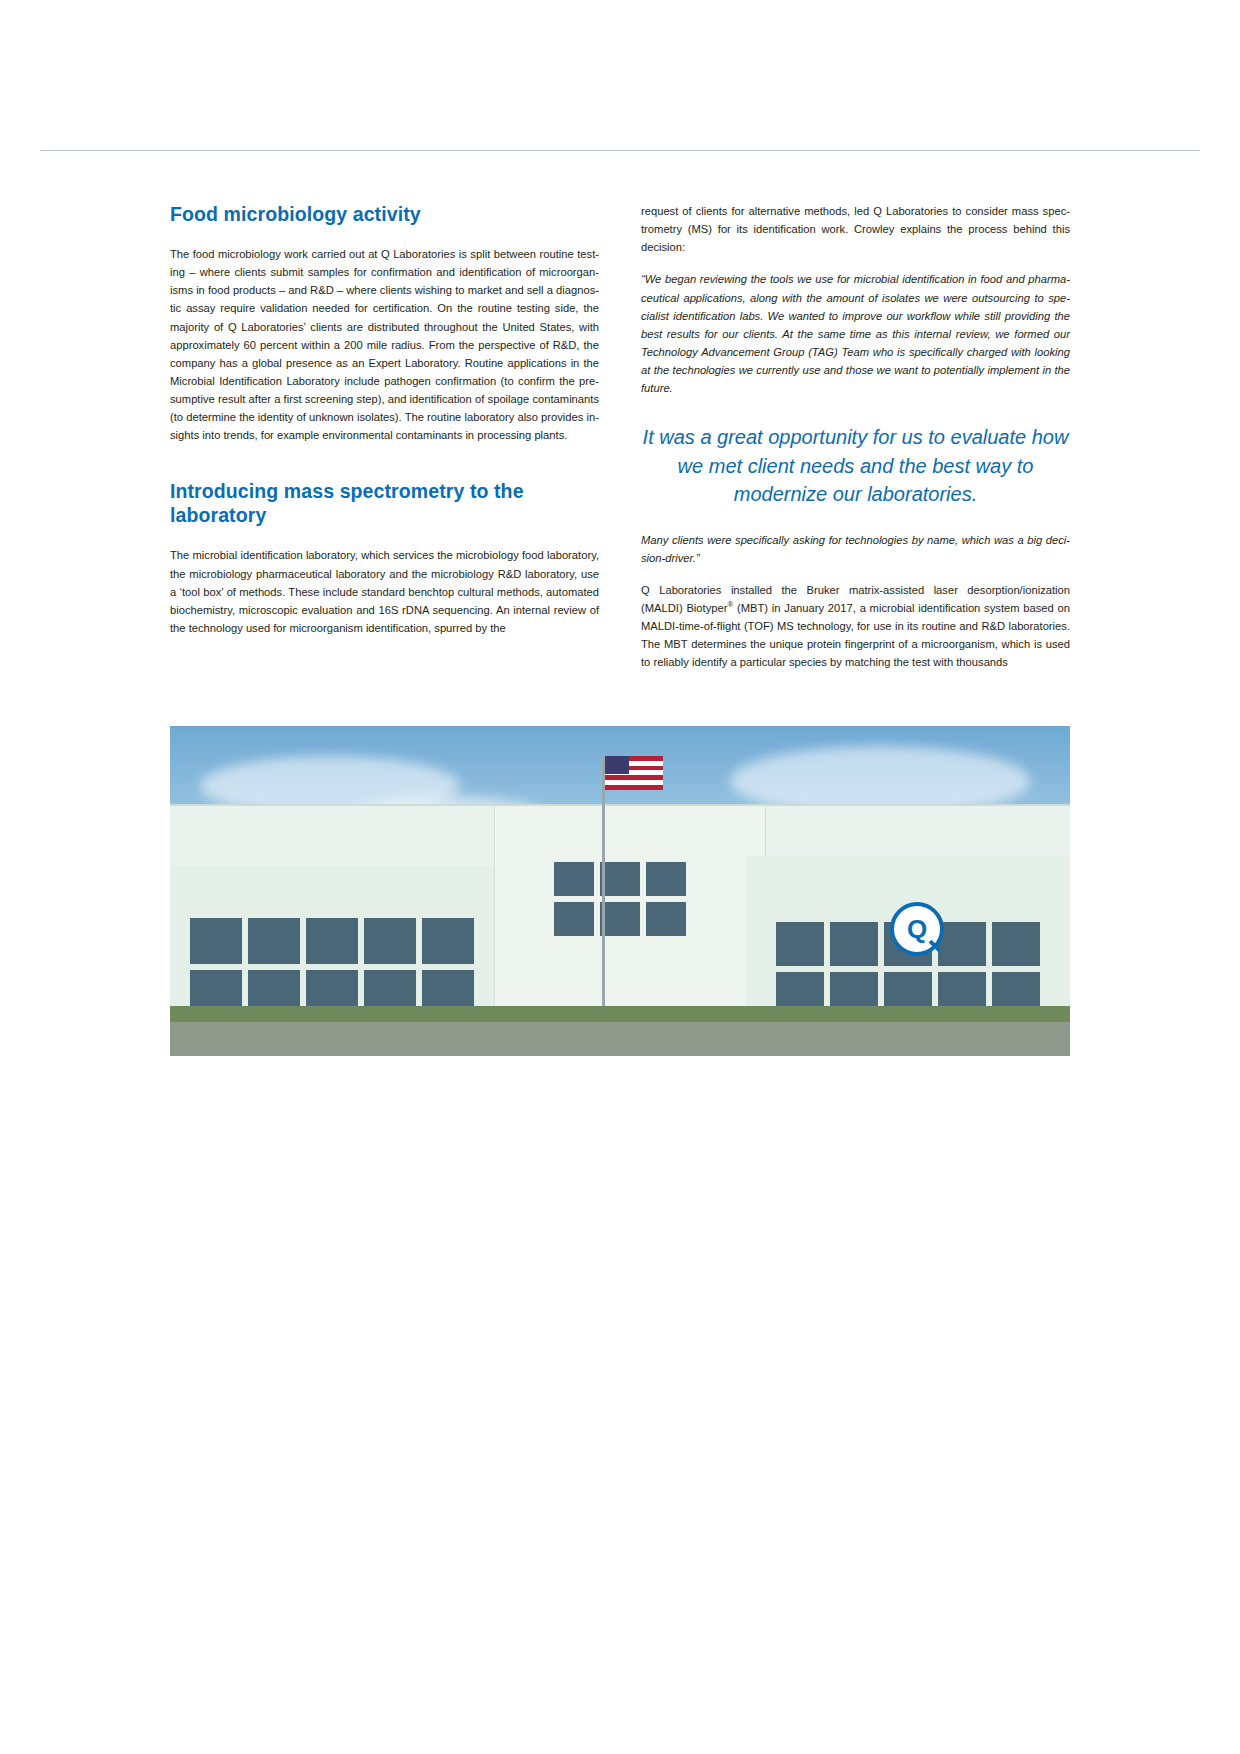Food microbiology activity
The food microbiology work carried out at Q Laboratories is split between routine testing – where clients submit samples for confirmation and identification of microorganisms in food products – and R&D – where clients wishing to market and sell a diagnostic assay require validation needed for certification. On the routine testing side, the majority of Q Laboratories’ clients are distributed throughout the United States, with approximately 60 percent within a 200 mile radius. From the perspective of R&D, the company has a global presence as an Expert Laboratory. Routine applications in the Microbial Identification Laboratory include pathogen confirmation (to confirm the presumptive result after a first screening step), and identification of spoilage contaminants (to determine the identity of unknown isolates). The routine laboratory also provides insights into trends, for example environmental contaminants in processing plants.
Introducing mass spectrometry to the laboratory
The microbial identification laboratory, which services the microbiology food laboratory, the microbiology pharmaceutical laboratory and the microbiology R&D laboratory, use a ‘tool box’ of methods. These include standard benchtop cultural methods, automated biochemistry, microscopic evaluation and 16S rDNA sequencing. An internal review of the technology used for microorganism identification, spurred by the
request of clients for alternative methods, led Q Laboratories to consider mass spectrometry (MS) for its identification work. Crowley explains the process behind this decision:
“We began reviewing the tools we use for microbial identification in food and pharmaceutical applications, along with the amount of isolates we were outsourcing to specialist identification labs. We wanted to improve our workflow while still providing the best results for our clients. At the same time as this internal review, we formed our Technology Advancement Group (TAG) Team who is specifically charged with looking at the technologies we currently use and those we want to potentially implement in the future.
It was a great opportunity for us to evaluate how we met client needs and the best way to modernize our laboratories.
Many clients were specifically asking for technologies by name, which was a big decision-driver.”
Q Laboratories installed the Bruker matrix-assisted laser desorption/ionization (MALDI) Biotyper® (MBT) in January 2017, a microbial identification system based on MALDI-time-of-flight (TOF) MS technology, for use in its routine and R&D laboratories. The MBT determines the unique protein fingerprint of a microorganism, which is used to reliably identify a particular species by matching the test with thousands
Q